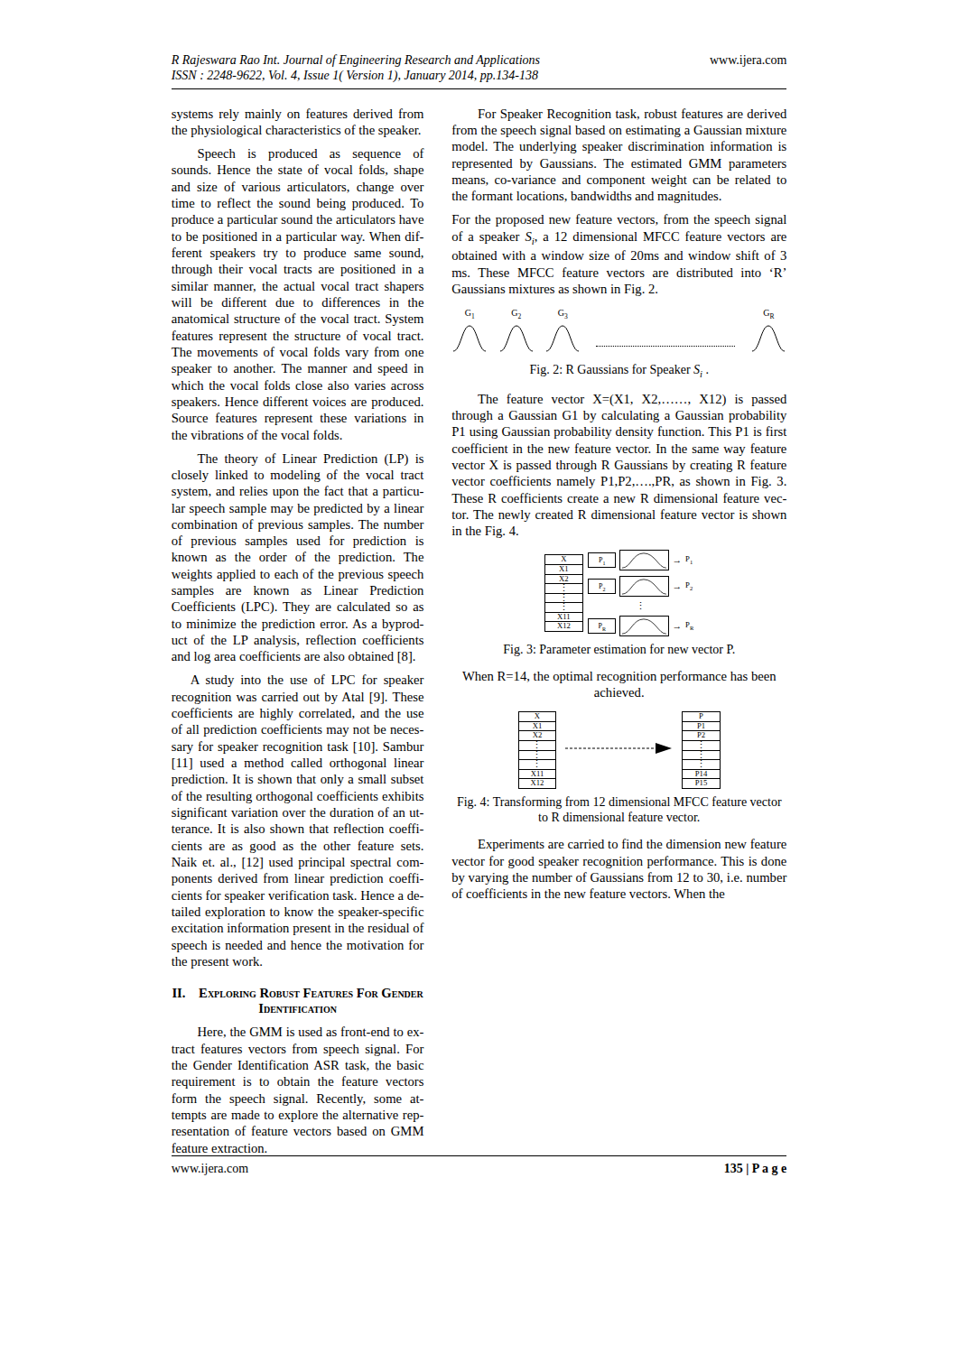R Rajeswara Rao Int. Journal of Engineering Research and Applications www.ijera.com
ISSN : 2248-9622, Vol. 4, Issue 1( Version 1), January 2014, pp.134-138
systems rely mainly on features derived from the physiological characteristics of the speaker.
Speech is produced as sequence of sounds. Hence the state of vocal folds, shape and size of various articulators, change over time to reflect the sound being produced. To produce a particular sound the articulators have to be positioned in a particular way. When different speakers try to produce same sound, through their vocal tracts are positioned in a similar manner, the actual vocal tract shapers will be different due to differences in the anatomical structure of the vocal tract. System features represent the structure of vocal tract. The movements of vocal folds vary from one speaker to another. The manner and speed in which the vocal folds close also varies across speakers. Hence different voices are produced. Source features represent these variations in the vibrations of the vocal folds.
The theory of Linear Prediction (LP) is closely linked to modeling of the vocal tract system, and relies upon the fact that a particular speech sample may be predicted by a linear combination of previous samples. The number of previous samples used for prediction is known as the order of the prediction. The weights applied to each of the previous speech samples are known as Linear Prediction Coefficients (LPC). They are calculated so as to minimize the prediction error. As a byproduct of the LP analysis, reflection coefficients and log area coefficients are also obtained [8].
A study into the use of LPC for speaker recognition was carried out by Atal [9]. These coefficients are highly correlated, and the use of all prediction coefficients may not be necessary for speaker recognition task [10]. Sambur [11] used a method called orthogonal linear prediction. It is shown that only a small subset of the resulting orthogonal coefficients exhibits significant variation over the duration of an utterance. It is also shown that reflection coefficients are as good as the other feature sets. Naik et. al., [12] used principal spectral components derived from linear prediction coefficients for speaker verification task. Hence a detailed exploration to know the speaker-specific excitation information present in the residual of speech is needed and hence the motivation for the present work.
II. Exploring Robust Features For Gender Identification
Here, the GMM is used as front-end to extract features vectors from speech signal. For the Gender Identification ASR task, the basic requirement is to obtain the feature vectors form the speech signal. Recently, some attempts are made to explore the alternative representation of feature vectors based on GMM feature extraction.
For Speaker Recognition task, robust features are derived from the speech signal based on estimating a Gaussian mixture model. The underlying speaker discrimination information is represented by Gaussians. The estimated GMM parameters means, co-variance and component weight can be related to the formant locations, bandwidths and magnitudes.
For the proposed new feature vectors, from the speech signal of a speaker Si, a 12 dimensional MFCC feature vectors are obtained with a window size of 20ms and window shift of 3 ms. These MFCC feature vectors are distributed into ‘R’ Gaussians mixtures as shown in Fig. 2.
G1
G2
G3
GR
Fig. 2: R Gaussians for Speaker Si .
The feature vector X=(X1, X2,……, X12) is passed through a Gaussian G1 by calculating a Gaussian probability P1 using Gaussian probability density function. This P1 is first coefficient in the new feature vector. In the same way feature vector X is passed through R Gaussians by creating R feature vector coefficients namely P1,P2,….,PR, as shown in Fig. 3. These R coefficients create a new R dimensional feature vector. The newly created R dimensional feature vector is shown in the Fig. 4.
X
X1
X2
⋮
⋮
⋮
X11
X12
P1
→ P1
P2
→ P2
⋮
PR
→ PR
Fig. 3: Parameter estimation for new vector P.
When R=14, the optimal recognition performance has been achieved.
X
X1
X2
⋮
⋮
⋮
X11
X12
P
P1
P2
⋮
⋮
⋮
P14
P15
Fig. 4: Transforming from 12 dimensional MFCC feature vector to R dimensional feature vector.
Experiments are carried to find the dimension new feature vector for good speaker recognition performance. This is done by varying the number of Gaussians from 12 to 30, i.e. number of coefficients in the new feature vectors. When the
www.ijera.com 135 | P a g e